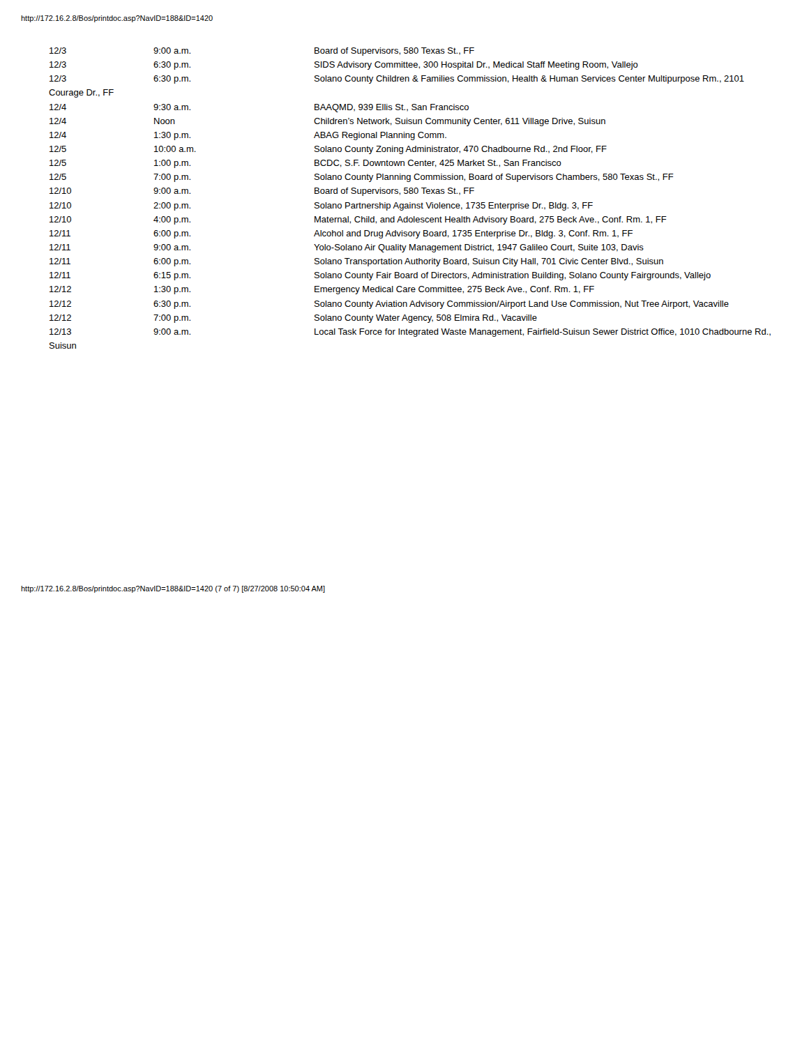http://172.16.2.8/Bos/printdoc.asp?NavID=188&ID=1420
12/39:00 a.m. Board of Supervisors, 580 Texas St., FF
12/36:30 p.m. SIDS Advisory Committee, 300 Hospital Dr., Medical Staff Meeting Room, Vallejo
12/36:30 p.m. Solano County Children & Families Commission, Health & Human Services Center Multipurpose Rm., 2101 Courage Dr., FF
12/49:30 a.m. BAAQMD, 939 Ellis St., San Francisco
12/4 Noon Children’s Network, Suisun Community Center, 611 Village Drive, Suisun
12/41:30 p.m. ABAG Regional Planning Comm.
12/510:00 a.m. Solano County Zoning Administrator, 470 Chadbourne Rd., 2nd Floor, FF
12/51:00 p.m. BCDC, S.F. Downtown Center, 425 Market St., San Francisco
12/57:00 p.m. Solano County Planning Commission, Board of Supervisors Chambers, 580 Texas St., FF
12/109:00 a.m. Board of Supervisors, 580 Texas St., FF
12/102:00 p.m. Solano Partnership Against Violence, 1735 Enterprise Dr., Bldg. 3, FF
12/104:00 p.m. Maternal, Child, and Adolescent Health Advisory Board, 275 Beck Ave., Conf. Rm. 1, FF
12/116:00 p.m. Alcohol and Drug Advisory Board, 1735 Enterprise Dr., Bldg. 3, Conf. Rm. 1, FF
12/119:00 a.m. Yolo-Solano Air Quality Management District, 1947 Galileo Court, Suite 103, Davis
12/116:00 p.m. Solano Transportation Authority Board, Suisun City Hall, 701 Civic Center Blvd., Suisun
12/116:15 p.m. Solano County Fair Board of Directors, Administration Building, Solano County Fairgrounds, Vallejo
12/121:30 p.m. Emergency Medical Care Committee, 275 Beck Ave., Conf. Rm. 1, FF
12/126:30 p.m. Solano County Aviation Advisory Commission/Airport Land Use Commission, Nut Tree Airport, Vacaville
12/127:00 p.m. Solano County Water Agency, 508 Elmira Rd., Vacaville
12/139:00 a.m. Local Task Force for Integrated Waste Management, Fairfield-Suisun Sewer District Office, 1010 Chadbourne Rd., Suisun
http://172.16.2.8/Bos/printdoc.asp?NavID=188&ID=1420 (7 of 7) [8/27/2008 10:50:04 AM]